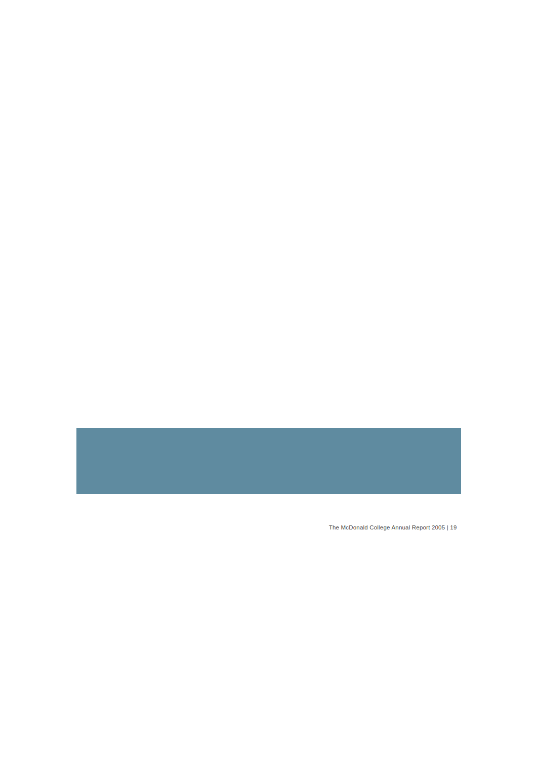The McDonald College Annual Report 2005 | 19